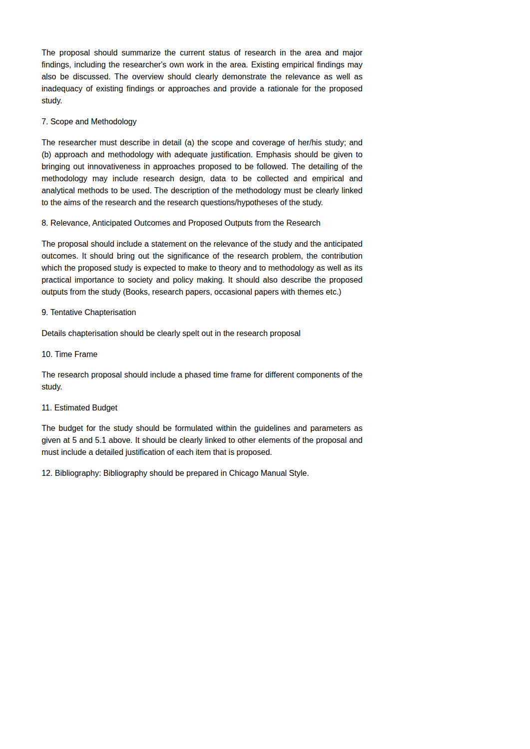The proposal should summarize the current status of research in the area and major findings, including the researcher's own work in the area. Existing empirical findings may also be discussed. The overview should clearly demonstrate the relevance as well as inadequacy of existing findings or approaches and provide a rationale for the proposed study.
7. Scope and Methodology
The researcher must describe in detail (a) the scope and coverage of her/his study; and (b) approach and methodology with adequate justification. Emphasis should be given to bringing out innovativeness in approaches proposed to be followed. The detailing of the methodology may include research design, data to be collected and empirical and analytical methods to be used. The description of the methodology must be clearly linked to the aims of the research and the research questions/hypotheses of the study.
8. Relevance, Anticipated Outcomes and Proposed Outputs from the Research
The proposal should include a statement on the relevance of the study and the anticipated outcomes. It should bring out the significance of the research problem, the contribution which the proposed study is expected to make to theory and to methodology as well as its practical importance to society and policy making. It should also describe the proposed outputs from the study (Books, research papers, occasional papers with themes etc.)
9. Tentative Chapterisation
Details chapterisation should be clearly spelt out in the research proposal
10. Time Frame
The research proposal should include a phased time frame for different components of the study.
11. Estimated Budget
The budget for the study should be formulated within the guidelines and parameters as given at 5 and 5.1 above. It should be clearly linked to other elements of the proposal and must include a detailed justification of each item that is proposed.
12. Bibliography: Bibliography should be prepared in Chicago Manual Style.